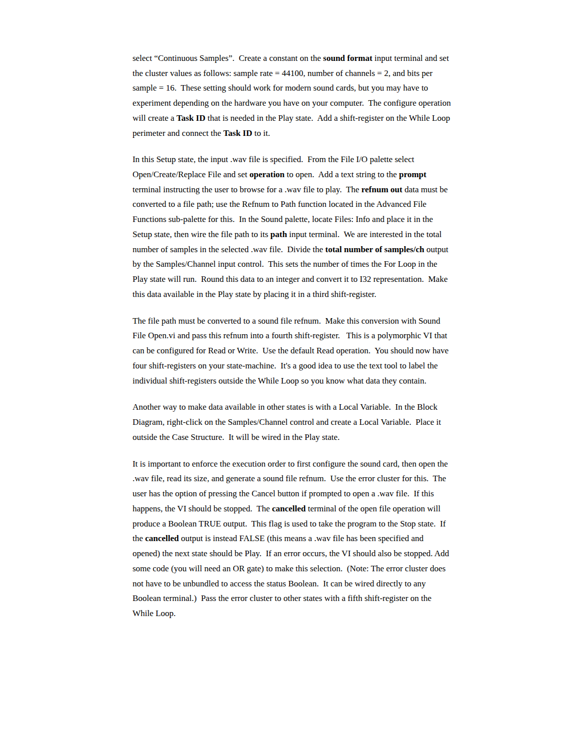select “Continuous Samples”. Create a constant on the sound format input terminal and set the cluster values as follows: sample rate = 44100, number of channels = 2, and bits per sample = 16. These setting should work for modern sound cards, but you may have to experiment depending on the hardware you have on your computer. The configure operation will create a Task ID that is needed in the Play state. Add a shift-register on the While Loop perimeter and connect the Task ID to it.
In this Setup state, the input .wav file is specified. From the File I/O palette select Open/Create/Replace File and set operation to open. Add a text string to the prompt terminal instructing the user to browse for a .wav file to play. The refnum out data must be converted to a file path; use the Refnum to Path function located in the Advanced File Functions sub-palette for this. In the Sound palette, locate Files: Info and place it in the Setup state, then wire the file path to its path input terminal. We are interested in the total number of samples in the selected .wav file. Divide the total number of samples/ch output by the Samples/Channel input control. This sets the number of times the For Loop in the Play state will run. Round this data to an integer and convert it to I32 representation. Make this data available in the Play state by placing it in a third shift-register.
The file path must be converted to a sound file refnum. Make this conversion with Sound File Open.vi and pass this refnum into a fourth shift-register. This is a polymorphic VI that can be configured for Read or Write. Use the default Read operation. You should now have four shift-registers on your state-machine. It's a good idea to use the text tool to label the individual shift-registers outside the While Loop so you know what data they contain.
Another way to make data available in other states is with a Local Variable. In the Block Diagram, right-click on the Samples/Channel control and create a Local Variable. Place it outside the Case Structure. It will be wired in the Play state.
It is important to enforce the execution order to first configure the sound card, then open the .wav file, read its size, and generate a sound file refnum. Use the error cluster for this. The user has the option of pressing the Cancel button if prompted to open a .wav file. If this happens, the VI should be stopped. The cancelled terminal of the open file operation will produce a Boolean TRUE output. This flag is used to take the program to the Stop state. If the cancelled output is instead FALSE (this means a .wav file has been specified and opened) the next state should be Play. If an error occurs, the VI should also be stopped. Add some code (you will need an OR gate) to make this selection. (Note: The error cluster does not have to be unbundled to access the status Boolean. It can be wired directly to any Boolean terminal.) Pass the error cluster to other states with a fifth shift-register on the While Loop.